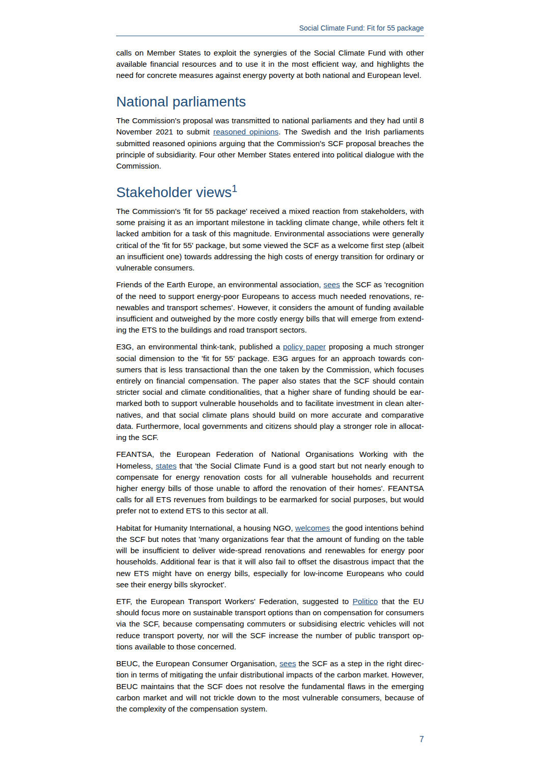Social Climate Fund: Fit for 55 package
calls on Member States to exploit the synergies of the Social Climate Fund with other available financial resources and to use it in the most efficient way, and highlights the need for concrete measures against energy poverty at both national and European level.
National parliaments
The Commission's proposal was transmitted to national parliaments and they had until 8 November 2021 to submit reasoned opinions. The Swedish and the Irish parliaments submitted reasoned opinions arguing that the Commission's SCF proposal breaches the principle of subsidiarity. Four other Member States entered into political dialogue with the Commission.
Stakeholder views1
The Commission's 'fit for 55 package' received a mixed reaction from stakeholders, with some praising it as an important milestone in tackling climate change, while others felt it lacked ambition for a task of this magnitude. Environmental associations were generally critical of the 'fit for 55' package, but some viewed the SCF as a welcome first step (albeit an insufficient one) towards addressing the high costs of energy transition for ordinary or vulnerable consumers.
Friends of the Earth Europe, an environmental association, sees the SCF as 'recognition of the need to support energy-poor Europeans to access much needed renovations, renewables and transport schemes'. However, it considers the amount of funding available insufficient and outweighed by the more costly energy bills that will emerge from extending the ETS to the buildings and road transport sectors.
E3G, an environmental think-tank, published a policy paper proposing a much stronger social dimension to the 'fit for 55' package. E3G argues for an approach towards consumers that is less transactional than the one taken by the Commission, which focuses entirely on financial compensation. The paper also states that the SCF should contain stricter social and climate conditionalities, that a higher share of funding should be earmarked both to support vulnerable households and to facilitate investment in clean alternatives, and that social climate plans should build on more accurate and comparative data. Furthermore, local governments and citizens should play a stronger role in allocating the SCF.
FEANTSA, the European Federation of National Organisations Working with the Homeless, states that 'the Social Climate Fund is a good start but not nearly enough to compensate for energy renovation costs for all vulnerable households and recurrent higher energy bills of those unable to afford the renovation of their homes'. FEANTSA calls for all ETS revenues from buildings to be earmarked for social purposes, but would prefer not to extend ETS to this sector at all.
Habitat for Humanity International, a housing NGO, welcomes the good intentions behind the SCF but notes that 'many organizations fear that the amount of funding on the table will be insufficient to deliver wide-spread renovations and renewables for energy poor households. Additional fear is that it will also fail to offset the disastrous impact that the new ETS might have on energy bills, especially for low-income Europeans who could see their energy bills skyrocket'.
ETF, the European Transport Workers' Federation, suggested to Politico that the EU should focus more on sustainable transport options than on compensation for consumers via the SCF, because compensating commuters or subsidising electric vehicles will not reduce transport poverty, nor will the SCF increase the number of public transport options available to those concerned.
BEUC, the European Consumer Organisation, sees the SCF as a step in the right direction in terms of mitigating the unfair distributional impacts of the carbon market. However, BEUC maintains that the SCF does not resolve the fundamental flaws in the emerging carbon market and will not trickle down to the most vulnerable consumers, because of the complexity of the compensation system.
7